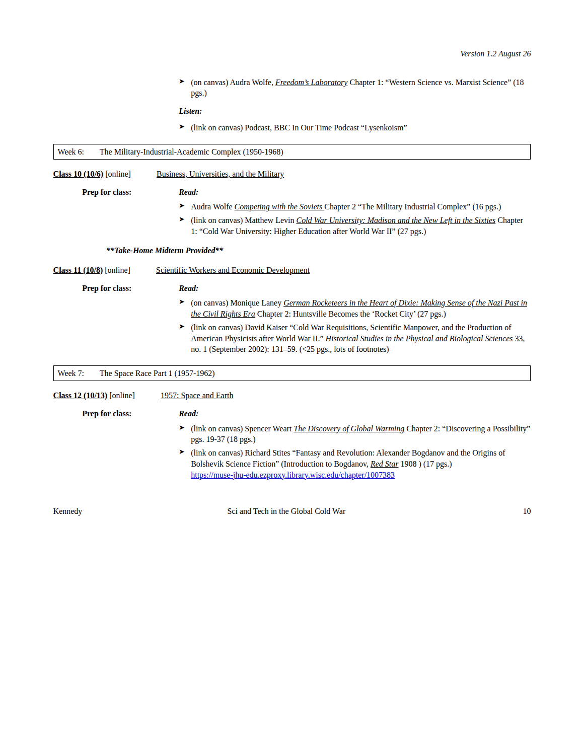Version 1.2 August 26
(on canvas) Audra Wolfe, Freedom’s Laboratory Chapter 1: “Western Science vs. Marxist Science” (18 pgs.)
Listen:
(link on canvas) Podcast, BBC In Our Time Podcast “Lysenkoism”
Week 6: The Military-Industrial-Academic Complex (1950-1968)
Class 10 (10/6) [online]Business, Universities, and the Military
Prep for class:
Read:
Audra Wolfe Competing with the Soviets Chapter 2 “The Military Industrial Complex” (16 pgs.)
(link on canvas) Matthew Levin Cold War University: Madison and the New Left in the Sixties Chapter 1: “Cold War University: Higher Education after World War II” (27 pgs.)
**Take-Home Midterm Provided**
Class 11 (10/8) [online]Scientific Workers and Economic Development
Prep for class:
Read:
(on canvas) Monique Laney German Rocketeers in the Heart of Dixie: Making Sense of the Nazi Past in the Civil Rights Era Chapter 2: Huntsville Becomes the ‘Rocket City’ (27 pgs.)
(link on canvas) David Kaiser “Cold War Requisitions, Scientific Manpower, and the Production of American Physicists after World War II.” Historical Studies in the Physical and Biological Sciences 33, no. 1 (September 2002): 131–59. (<25 pgs., lots of footnotes)
Week 7: The Space Race Part 1 (1957-1962)
Class 12 (10/13) [online]1957: Space and Earth
Prep for class:
Read:
(link on canvas) Spencer Weart The Discovery of Global Warming Chapter 2: “Discovering a Possibility” pgs. 19-37 (18 pgs.)
(link on canvas) Richard Stites “Fantasy and Revolution: Alexander Bogdanov and the Origins of Bolshevik Science Fiction” (Introduction to Bogdanov, Red Star 1908 ) (17 pgs.)
https://muse-jhu-edu.ezproxy.library.wisc.edu/chapter/1007383
Kennedy
Sci and Tech in the Global Cold War
10